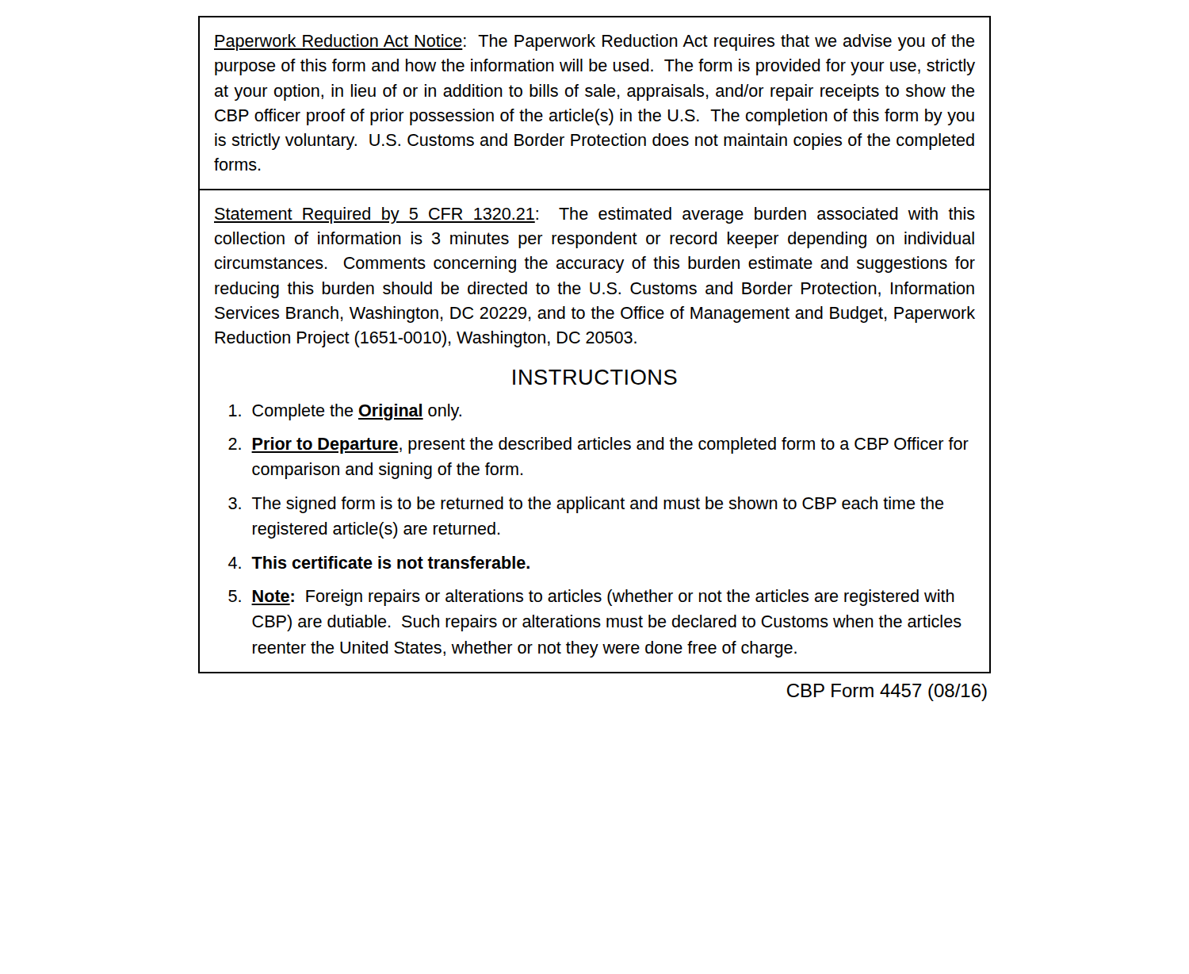Paperwork Reduction Act Notice: The Paperwork Reduction Act requires that we advise you of the purpose of this form and how the information will be used. The form is provided for your use, strictly at your option, in lieu of or in addition to bills of sale, appraisals, and/or repair receipts to show the CBP officer proof of prior possession of the article(s) in the U.S. The completion of this form by you is strictly voluntary. U.S. Customs and Border Protection does not maintain copies of the completed forms.
Statement Required by 5 CFR 1320.21: The estimated average burden associated with this collection of information is 3 minutes per respondent or record keeper depending on individual circumstances. Comments concerning the accuracy of this burden estimate and suggestions for reducing this burden should be directed to the U.S. Customs and Border Protection, Information Services Branch, Washington, DC 20229, and to the Office of Management and Budget, Paperwork Reduction Project (1651-0010), Washington, DC 20503.
INSTRUCTIONS
Complete the Original only.
Prior to Departure, present the described articles and the completed form to a CBP Officer for comparison and signing of the form.
The signed form is to be returned to the applicant and must be shown to CBP each time the registered article(s) are returned.
This certificate is not transferable.
Note: Foreign repairs or alterations to articles (whether or not the articles are registered with CBP) are dutiable. Such repairs or alterations must be declared to Customs when the articles reenter the United States, whether or not they were done free of charge.
CBP Form 4457 (08/16)